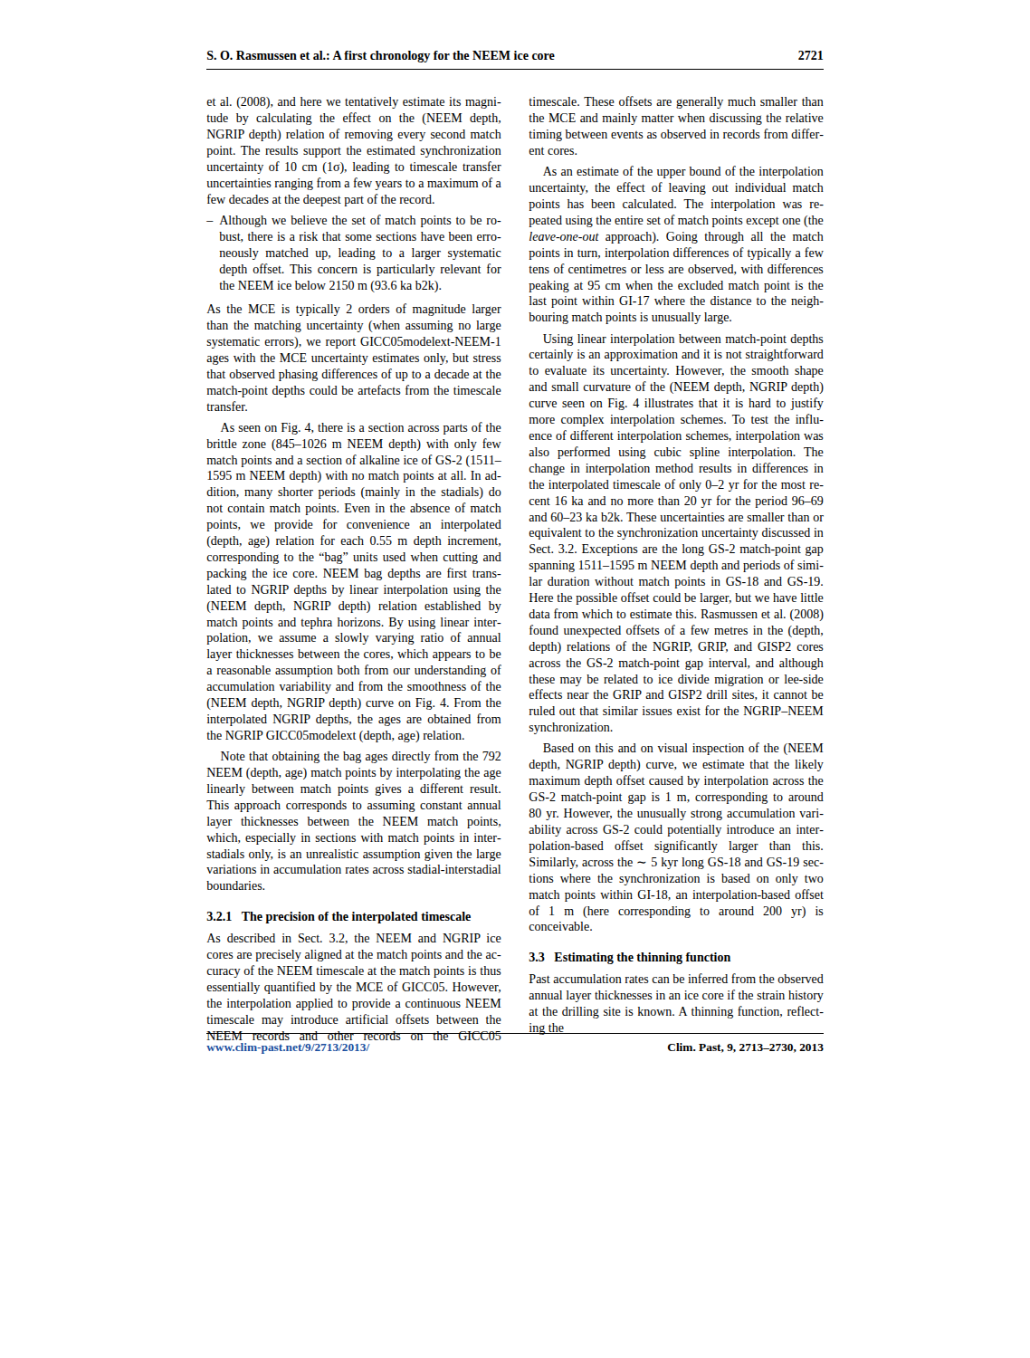S. O. Rasmussen et al.: A first chronology for the NEEM ice core 2721
et al. (2008), and here we tentatively estimate its magnitude by calculating the effect on the (NEEM depth, NGRIP depth) relation of removing every second match point. The results support the estimated synchronization uncertainty of 10 cm (1σ), leading to timescale transfer uncertainties ranging from a few years to a maximum of a few decades at the deepest part of the record.
Although we believe the set of match points to be robust, there is a risk that some sections have been erroneously matched up, leading to a larger systematic depth offset. This concern is particularly relevant for the NEEM ice below 2150 m (93.6 ka b2k).
As the MCE is typically 2 orders of magnitude larger than the matching uncertainty (when assuming no large systematic errors), we report GICC05modelext-NEEM-1 ages with the MCE uncertainty estimates only, but stress that observed phasing differences of up to a decade at the match-point depths could be artefacts from the timescale transfer.
As seen on Fig. 4, there is a section across parts of the brittle zone (845–1026 m NEEM depth) with only few match points and a section of alkaline ice of GS-2 (1511–1595 m NEEM depth) with no match points at all. In addition, many shorter periods (mainly in the stadials) do not contain match points. Even in the absence of match points, we provide for convenience an interpolated (depth, age) relation for each 0.55 m depth increment, corresponding to the “bag” units used when cutting and packing the ice core. NEEM bag depths are first translated to NGRIP depths by linear interpolation using the (NEEM depth, NGRIP depth) relation established by match points and tephra horizons. By using linear interpolation, we assume a slowly varying ratio of annual layer thicknesses between the cores, which appears to be a reasonable assumption both from our understanding of accumulation variability and from the smoothness of the (NEEM depth, NGRIP depth) curve on Fig. 4. From the interpolated NGRIP depths, the ages are obtained from the NGRIP GICC05modelext (depth, age) relation.
Note that obtaining the bag ages directly from the 792 NEEM (depth, age) match points by interpolating the age linearly between match points gives a different result. This approach corresponds to assuming constant annual layer thicknesses between the NEEM match points, which, especially in sections with match points in interstadials only, is an unrealistic assumption given the large variations in accumulation rates across stadial-interstadial boundaries.
3.2.1 The precision of the interpolated timescale
As described in Sect. 3.2, the NEEM and NGRIP ice cores are precisely aligned at the match points and the accuracy of the NEEM timescale at the match points is thus essentially quantified by the MCE of GICC05. However, the interpolation applied to provide a continuous NEEM timescale may introduce artificial offsets between the NEEM records and other records on the GICC05 timescale. These offsets are generally much smaller than the MCE and mainly matter when discussing the relative timing between events as observed in records from different cores.
As an estimate of the upper bound of the interpolation uncertainty, the effect of leaving out individual match points has been calculated. The interpolation was repeated using the entire set of match points except one (the leave-one-out approach). Going through all the match points in turn, interpolation differences of typically a few tens of centimetres or less are observed, with differences peaking at 95 cm when the excluded match point is the last point within GI-17 where the distance to the neighbouring match points is unusually large.
Using linear interpolation between match-point depths certainly is an approximation and it is not straightforward to evaluate its uncertainty. However, the smooth shape and small curvature of the (NEEM depth, NGRIP depth) curve seen on Fig. 4 illustrates that it is hard to justify more complex interpolation schemes. To test the influence of different interpolation schemes, interpolation was also performed using cubic spline interpolation. The change in interpolation method results in differences in the interpolated timescale of only 0–2 yr for the most recent 16 ka and no more than 20 yr for the period 96–69 and 60–23 ka b2k. These uncertainties are smaller than or equivalent to the synchronization uncertainty discussed in Sect. 3.2. Exceptions are the long GS-2 match-point gap spanning 1511–1595 m NEEM depth and periods of similar duration without match points in GS-18 and GS-19. Here the possible offset could be larger, but we have little data from which to estimate this. Rasmussen et al. (2008) found unexpected offsets of a few metres in the (depth, depth) relations of the NGRIP, GRIP, and GISP2 cores across the GS-2 match-point gap interval, and although these may be related to ice divide migration or lee-side effects near the GRIP and GISP2 drill sites, it cannot be ruled out that similar issues exist for the NGRIP–NEEM synchronization.
Based on this and on visual inspection of the (NEEM depth, NGRIP depth) curve, we estimate that the likely maximum depth offset caused by interpolation across the GS-2 match-point gap is 1 m, corresponding to around 80 yr. However, the unusually strong accumulation variability across GS-2 could potentially introduce an interpolation-based offset significantly larger than this. Similarly, across the ∼ 5 kyr long GS-18 and GS-19 sections where the synchronization is based on only two match points within GI-18, an interpolation-based offset of 1 m (here corresponding to around 200 yr) is conceivable.
3.3 Estimating the thinning function
Past accumulation rates can be inferred from the observed annual layer thicknesses in an ice core if the strain history at the drilling site is known. A thinning function, reflecting the
www.clim-past.net/9/2713/2013/ Clim. Past, 9, 2713–2730, 2013